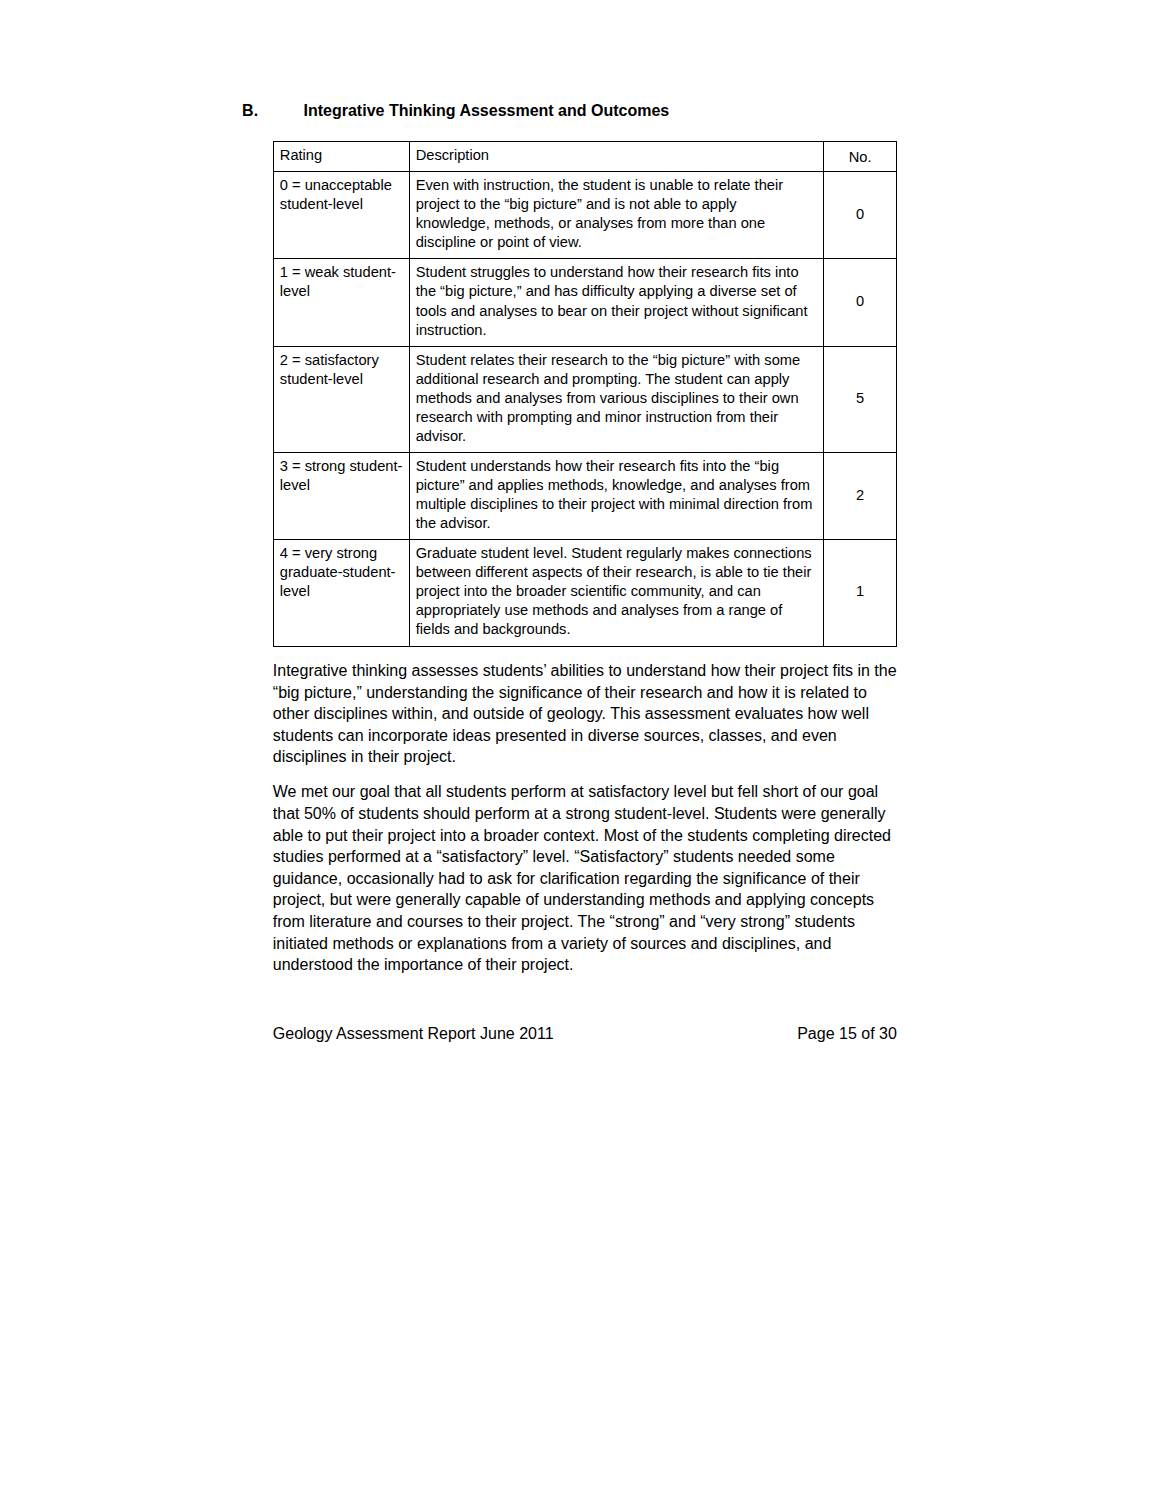B. Integrative Thinking Assessment and Outcomes
| Rating | Description | No. |
| --- | --- | --- |
| 0 = unacceptable student-level | Even with instruction, the student is unable to relate their project to the “big picture” and is not able to apply knowledge, methods, or analyses from more than one discipline or point of view. | 0 |
| 1 = weak student-level | Student struggles to understand how their research fits into the “big picture,” and has difficulty applying a diverse set of tools and analyses to bear on their project without significant instruction. | 0 |
| 2 = satisfactory student-level | Student relates their research to the “big picture” with some additional research and prompting. The student can apply methods and analyses from various disciplines to their own research with prompting and minor instruction from their advisor. | 5 |
| 3 = strong student-level | Student understands how their research fits into the “big picture” and applies methods, knowledge, and analyses from multiple disciplines to their project with minimal direction from the advisor. | 2 |
| 4 = very strong graduate-student-level | Graduate student level. Student regularly makes connections between different aspects of their research, is able to tie their project into the broader scientific community, and can appropriately use methods and analyses from a range of fields and backgrounds. | 1 |
Integrative thinking assesses students’ abilities to understand how their project fits in the “big picture,” understanding the significance of their research and how it is related to other disciplines within, and outside of geology. This assessment evaluates how well students can incorporate ideas presented in diverse sources, classes, and even disciplines in their project.
We met our goal that all students perform at satisfactory level but fell short of our goal that 50% of students should perform at a strong student-level. Students were generally able to put their project into a broader context. Most of the students completing directed studies performed at a “satisfactory” level. “Satisfactory” students needed some guidance, occasionally had to ask for clarification regarding the significance of their project, but were generally capable of understanding methods and applying concepts from literature and courses to their project. The “strong” and “very strong” students initiated methods or explanations from a variety of sources and disciplines, and understood the importance of their project.
Geology Assessment Report June 2011
Page 15 of 30